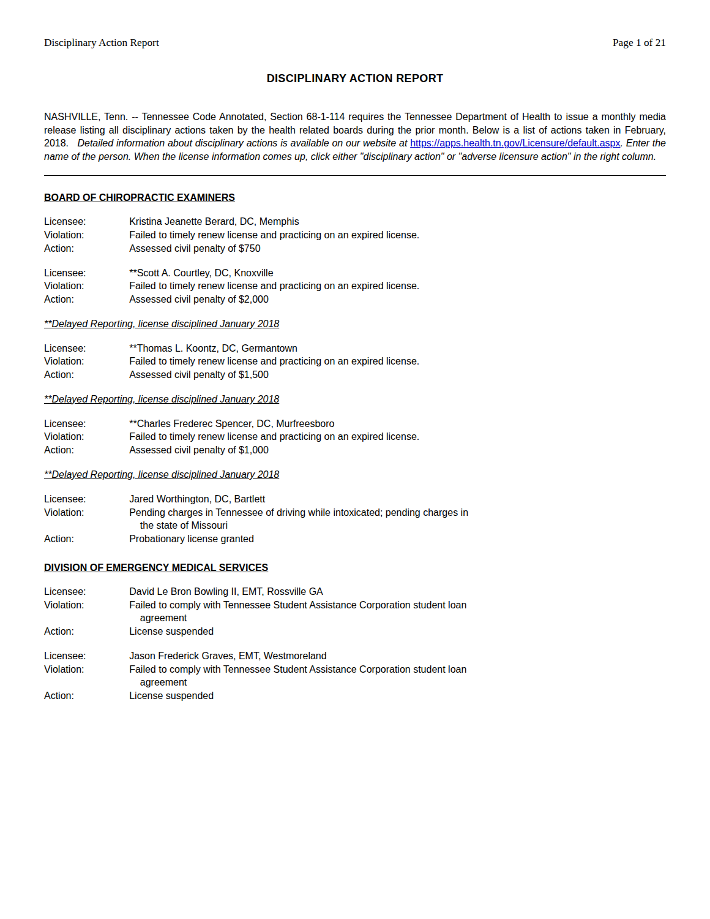Disciplinary Action Report
Page 1 of 21
DISCIPLINARY ACTION REPORT
NASHVILLE, Tenn. -- Tennessee Code Annotated, Section 68-1-114 requires the Tennessee Department of Health to issue a monthly media release listing all disciplinary actions taken by the health related boards during the prior month. Below is a list of actions taken in February, 2018. Detailed information about disciplinary actions is available on our website at https://apps.health.tn.gov/Licensure/default.aspx. Enter the name of the person. When the license information comes up, click either "disciplinary action" or "adverse licensure action" in the right column.
BOARD OF CHIROPRACTIC EXAMINERS
| Licensee: | Kristina Jeanette Berard, DC, Memphis |
| Violation: | Failed to timely renew license and practicing on an expired license. |
| Action: | Assessed civil penalty of $750 |
| Licensee: | **Scott A. Courtley, DC, Knoxville |
| Violation: | Failed to timely renew license and practicing on an expired license. |
| Action: | Assessed civil penalty of $2,000 |
**Delayed Reporting, license disciplined January 2018
| Licensee: | **Thomas L. Koontz, DC, Germantown |
| Violation: | Failed to timely renew license and practicing on an expired license. |
| Action: | Assessed civil penalty of $1,500 |
**Delayed Reporting, license disciplined January 2018
| Licensee: | **Charles Frederec Spencer, DC, Murfreesboro |
| Violation: | Failed to timely renew license and practicing on an expired license. |
| Action: | Assessed civil penalty of $1,000 |
**Delayed Reporting, license disciplined January 2018
| Licensee: | Jared Worthington, DC, Bartlett |
| Violation: | Pending charges in Tennessee of driving while intoxicated; pending charges in the state of Missouri |
| Action: | Probationary license granted |
DIVISION OF EMERGENCY MEDICAL SERVICES
| Licensee: | David Le Bron Bowling II, EMT, Rossville GA |
| Violation: | Failed to comply with Tennessee Student Assistance Corporation student loan agreement |
| Action: | License suspended |
| Licensee: | Jason Frederick Graves, EMT, Westmoreland |
| Violation: | Failed to comply with Tennessee Student Assistance Corporation student loan agreement |
| Action: | License suspended |